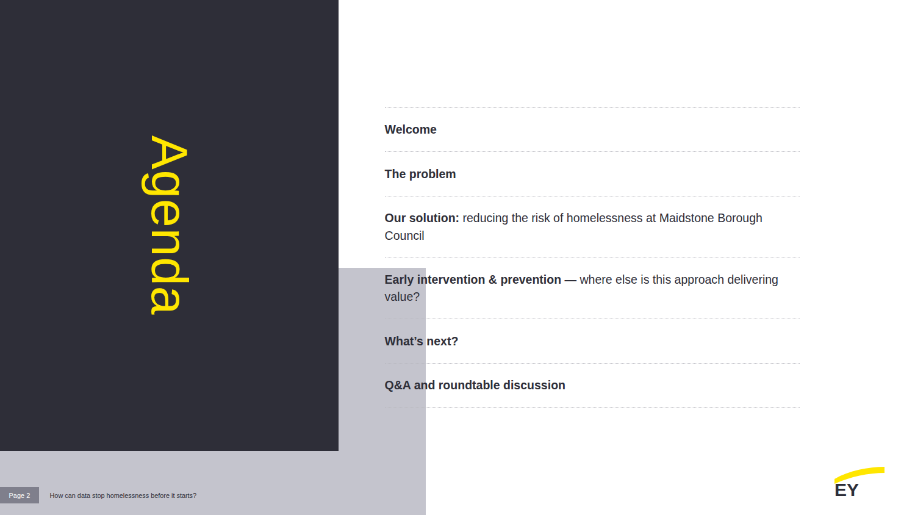Agenda
Page 2
How can data stop homelessness before it starts?
Welcome
The problem
Our solution: reducing the risk of homelessness at Maidstone Borough Council
Early intervention & prevention — where else is this approach delivering value?
What’s next?
Q&A and roundtable discussion
EY EY